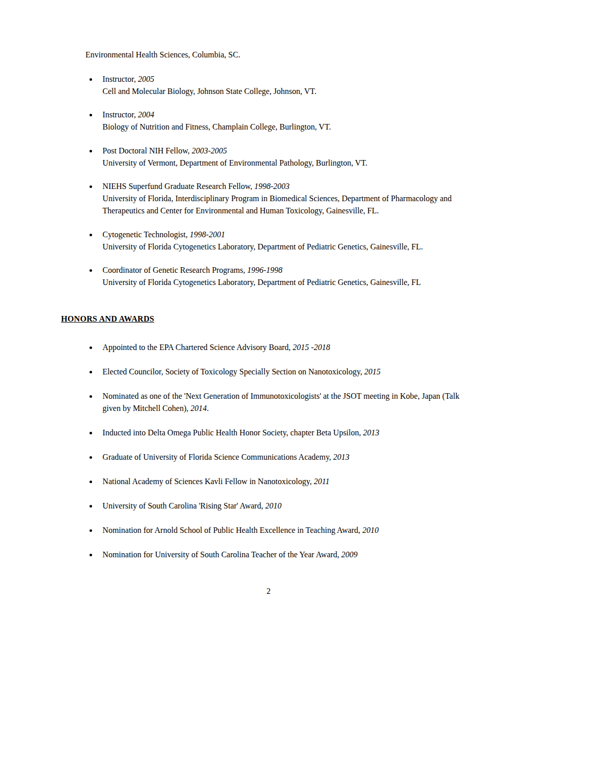Environmental Health Sciences, Columbia, SC.
Instructor, 2005 Cell and Molecular Biology, Johnson State College, Johnson, VT.
Instructor, 2004 Biology of Nutrition and Fitness, Champlain College, Burlington, VT.
Post Doctoral NIH Fellow, 2003-2005 University of Vermont, Department of Environmental Pathology, Burlington, VT.
NIEHS Superfund Graduate Research Fellow, 1998-2003 University of Florida, Interdisciplinary Program in Biomedical Sciences, Department of Pharmacology and Therapeutics and Center for Environmental and Human Toxicology, Gainesville, FL.
Cytogenetic Technologist, 1998-2001 University of Florida Cytogenetics Laboratory, Department of Pediatric Genetics, Gainesville, FL.
Coordinator of Genetic Research Programs, 1996-1998 University of Florida Cytogenetics Laboratory, Department of Pediatric Genetics, Gainesville, FL
HONORS AND AWARDS
Appointed to the EPA Chartered Science Advisory Board, 2015 -2018
Elected Councilor, Society of Toxicology Specially Section on Nanotoxicology, 2015
Nominated as one of the 'Next Generation of Immunotoxicologists' at the JSOT meeting in Kobe, Japan (Talk given by Mitchell Cohen), 2014.
Inducted into Delta Omega Public Health Honor Society, chapter Beta Upsilon, 2013
Graduate of University of Florida Science Communications Academy, 2013
National Academy of Sciences Kavli Fellow in Nanotoxicology, 2011
University of South Carolina 'Rising Star' Award, 2010
Nomination for Arnold School of Public Health Excellence in Teaching Award, 2010
Nomination for University of South Carolina Teacher of the Year Award, 2009
2